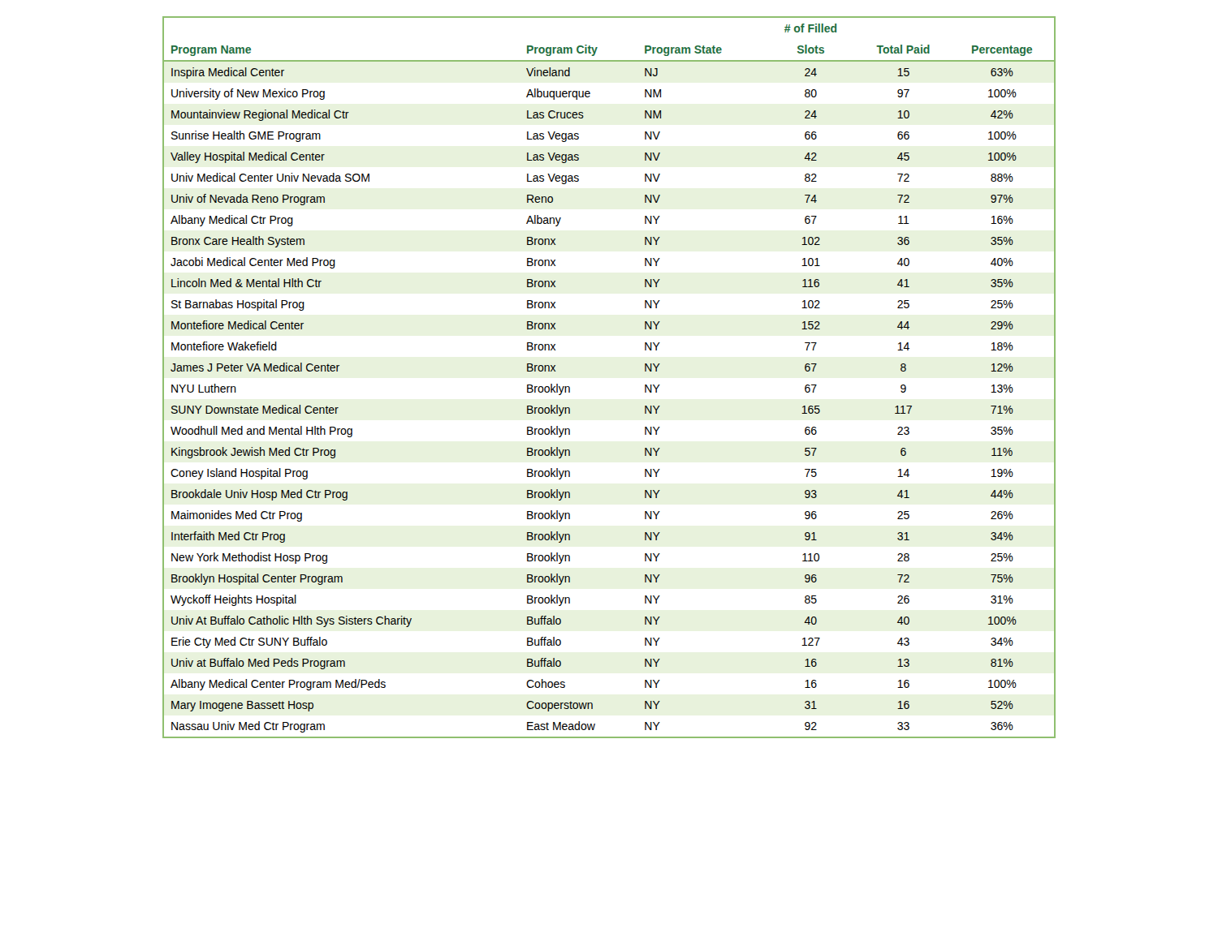Residency Programs: Filled Slots and Total Paid
| | | | # of Filled | | |
| --- | --- | --- | --- | --- | --- |
| Program Name | Program City | Program State | Slots | Total Paid | Percentage |
| Inspira Medical Center | Vineland | NJ | 24 | 15 | 63% |
| University of New Mexico Prog | Albuquerque | NM | 80 | 97 | 100% |
| Mountainview Regional Medical Ctr | Las Cruces | NM | 24 | 10 | 42% |
| Sunrise Health GME Program | Las Vegas | NV | 66 | 66 | 100% |
| Valley Hospital Medical Center | Las Vegas | NV | 42 | 45 | 100% |
| Univ Medical Center Univ Nevada SOM | Las Vegas | NV | 82 | 72 | 88% |
| Univ of Nevada Reno Program | Reno | NV | 74 | 72 | 97% |
| Albany Medical Ctr Prog | Albany | NY | 67 | 11 | 16% |
| Bronx Care Health System | Bronx | NY | 102 | 36 | 35% |
| Jacobi Medical Center Med Prog | Bronx | NY | 101 | 40 | 40% |
| Lincoln Med & Mental Hlth Ctr | Bronx | NY | 116 | 41 | 35% |
| St Barnabas Hospital Prog | Bronx | NY | 102 | 25 | 25% |
| Montefiore Medical Center | Bronx | NY | 152 | 44 | 29% |
| Montefiore Wakefield | Bronx | NY | 77 | 14 | 18% |
| James J Peter VA Medical Center | Bronx | NY | 67 | 8 | 12% |
| NYU Luthern | Brooklyn | NY | 67 | 9 | 13% |
| SUNY Downstate Medical Center | Brooklyn | NY | 165 | 117 | 71% |
| Woodhull Med and Mental Hlth Prog | Brooklyn | NY | 66 | 23 | 35% |
| Kingsbrook Jewish Med Ctr Prog | Brooklyn | NY | 57 | 6 | 11% |
| Coney Island Hospital Prog | Brooklyn | NY | 75 | 14 | 19% |
| Brookdale Univ Hosp Med Ctr Prog | Brooklyn | NY | 93 | 41 | 44% |
| Maimonides Med Ctr Prog | Brooklyn | NY | 96 | 25 | 26% |
| Interfaith Med Ctr Prog | Brooklyn | NY | 91 | 31 | 34% |
| New York Methodist Hosp Prog | Brooklyn | NY | 110 | 28 | 25% |
| Brooklyn Hospital Center Program | Brooklyn | NY | 96 | 72 | 75% |
| Wyckoff Heights Hospital | Brooklyn | NY | 85 | 26 | 31% |
| Univ At Buffalo Catholic Hlth Sys Sisters Charity | Buffalo | NY | 40 | 40 | 100% |
| Erie Cty Med Ctr SUNY Buffalo | Buffalo | NY | 127 | 43 | 34% |
| Univ at Buffalo Med Peds Program | Buffalo | NY | 16 | 13 | 81% |
| Albany Medical Center Program Med/Peds | Cohoes | NY | 16 | 16 | 100% |
| Mary Imogene Bassett Hosp | Cooperstown | NY | 31 | 16 | 52% |
| Nassau Univ Med Ctr Program | East Meadow | NY | 92 | 33 | 36% |